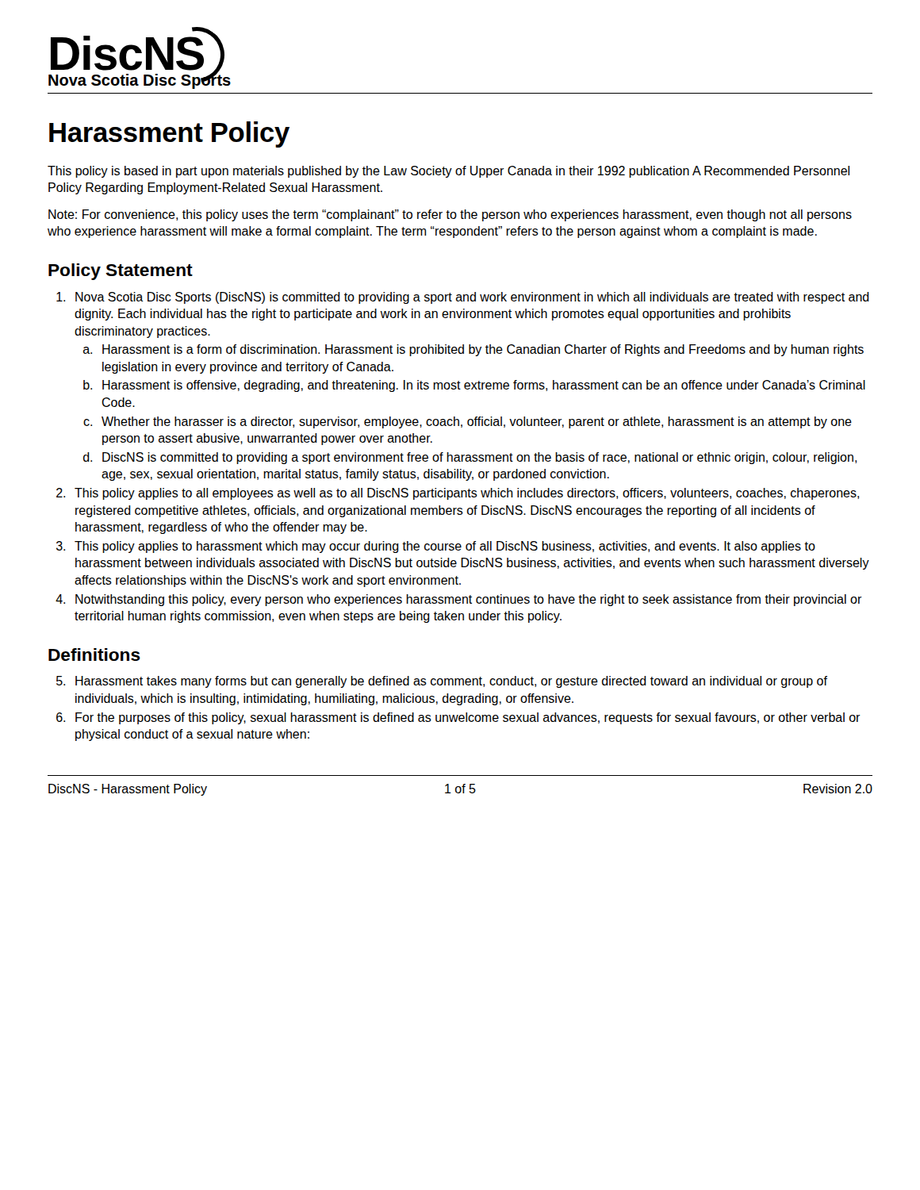DiscNS
Nova Scotia Disc Sports
Harassment Policy
This policy is based in part upon materials published by the Law Society of Upper Canada in their 1992 publication A Recommended Personnel Policy Regarding Employment-Related Sexual Harassment.
Note: For convenience, this policy uses the term “complainant” to refer to the person who experiences harassment, even though not all persons who experience harassment will make a formal complaint. The term “respondent” refers to the person against whom a complaint is made.
Policy Statement
Nova Scotia Disc Sports (DiscNS) is committed to providing a sport and work environment in which all individuals are treated with respect and dignity. Each individual has the right to participate and work in an environment which promotes equal opportunities and prohibits discriminatory practices.
Harassment is a form of discrimination. Harassment is prohibited by the Canadian Charter of Rights and Freedoms and by human rights legislation in every province and territory of Canada.
Harassment is offensive, degrading, and threatening. In its most extreme forms, harassment can be an offence under Canada’s Criminal Code.
Whether the harasser is a director, supervisor, employee, coach, official, volunteer, parent or athlete, harassment is an attempt by one person to assert abusive, unwarranted power over another.
DiscNS is committed to providing a sport environment free of harassment on the basis of race, national or ethnic origin, colour, religion, age, sex, sexual orientation, marital status, family status, disability, or pardoned conviction.
This policy applies to all employees as well as to all DiscNS participants which includes directors, officers, volunteers, coaches, chaperones, registered competitive athletes, officials, and organizational members of DiscNS. DiscNS encourages the reporting of all incidents of harassment, regardless of who the offender may be.
This policy applies to harassment which may occur during the course of all DiscNS business, activities, and events. It also applies to harassment between individuals associated with DiscNS but outside DiscNS business, activities, and events when such harassment diversely affects relationships within the DiscNS's work and sport environment.
Notwithstanding this policy, every person who experiences harassment continues to have the right to seek assistance from their provincial or territorial human rights commission, even when steps are being taken under this policy.
Definitions
Harassment takes many forms but can generally be defined as comment, conduct, or gesture directed toward an individual or group of individuals, which is insulting, intimidating, humiliating, malicious, degrading, or offensive.
For the purposes of this policy, sexual harassment is defined as unwelcome sexual advances, requests for sexual favours, or other verbal or physical conduct of a sexual nature when:
DiscNS - Harassment Policy
1 of 5
Revision 2.0